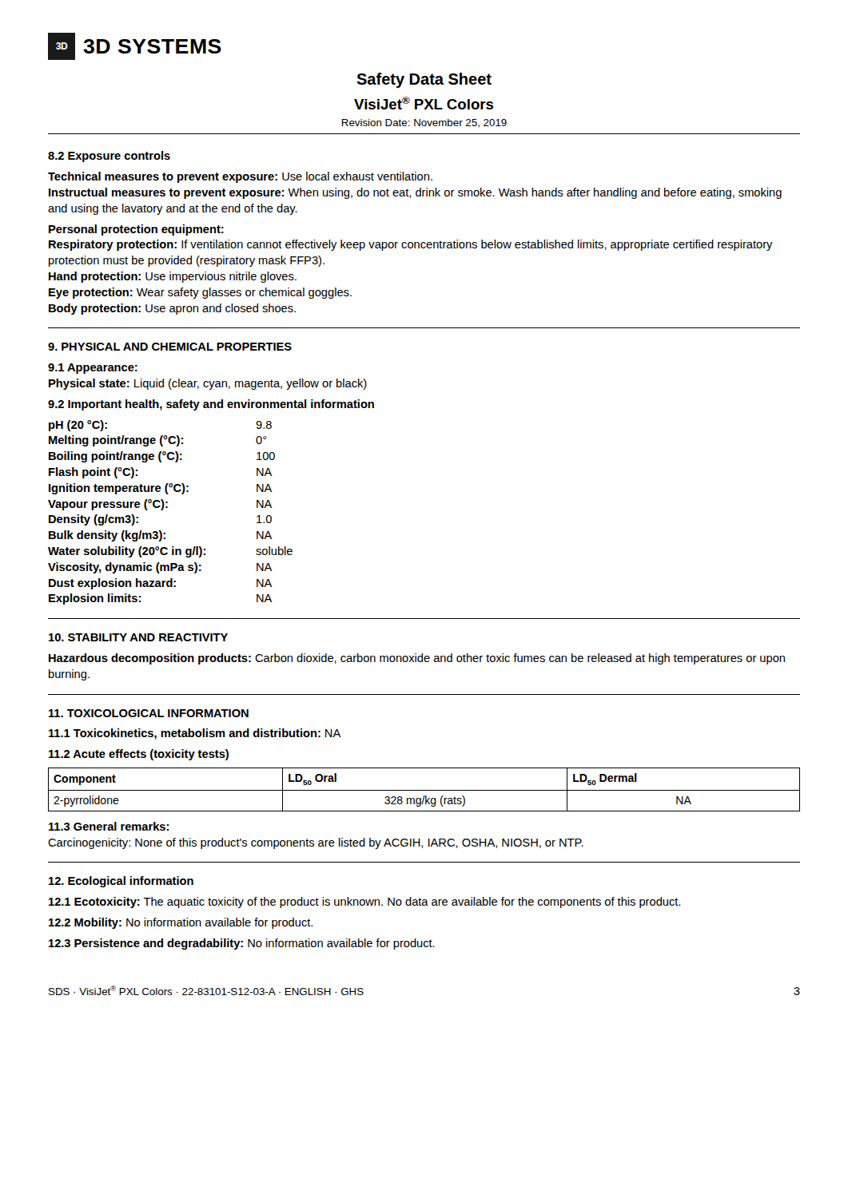3D
3D SYSTEMS
Safety Data Sheet
VisiJet® PXL Colors
Revision Date: November 25, 2019
8.2 Exposure controls
Technical measures to prevent exposure: Use local exhaust ventilation.
Instructual measures to prevent exposure: When using, do not eat, drink or smoke. Wash hands after handling and before eating, smoking and using the lavatory and at the end of the day.
Personal protection equipment:
Respiratory protection: If ventilation cannot effectively keep vapor concentrations below established limits, appropriate certified respiratory protection must be provided (respiratory mask FFP3).
Hand protection: Use impervious nitrile gloves.
Eye protection: Wear safety glasses or chemical goggles.
Body protection: Use apron and closed shoes.
9. PHYSICAL AND CHEMICAL PROPERTIES
9.1 Appearance:
Physical state: Liquid (clear, cyan, magenta, yellow or black)
9.2 Important health, safety and environmental information
pH (20 °C): 9.8
Melting point/range (°C): 0°
Boiling point/range (°C): 100
Flash point (°C): NA
Ignition temperature (°C): NA
Vapour pressure (°C): NA
Density (g/cm3): 1.0
Bulk density (kg/m3): NA
Water solubility (20°C in g/l): soluble
Viscosity, dynamic (mPa s): NA
Dust explosion hazard: NA
Explosion limits: NA
10. STABILITY AND REACTIVITY
Hazardous decomposition products: Carbon dioxide, carbon monoxide and other toxic fumes can be released at high temperatures or upon burning.
11. TOXICOLOGICAL INFORMATION
11.1 Toxicokinetics, metabolism and distribution: NA
11.2 Acute effects (toxicity tests)
| Component | LD 50 Oral | LD 50 Dermal |
| --- | --- | --- |
| 2-pyrrolidone | 328 mg/kg (rats) | NA |
11.3 General remarks:
Carcinogenicity: None of this product's components are listed by ACGIH, IARC, OSHA, NIOSH, or NTP.
12. Ecological information
12.1 Ecotoxicity: The aquatic toxicity of the product is unknown. No data are available for the components of this product.
12.2 Mobility: No information available for product.
12.3 Persistence and degradability: No information available for product.
SDS · VisiJet® PXL Colors · 22-83101-S12-03-A · ENGLISH · GHS
3